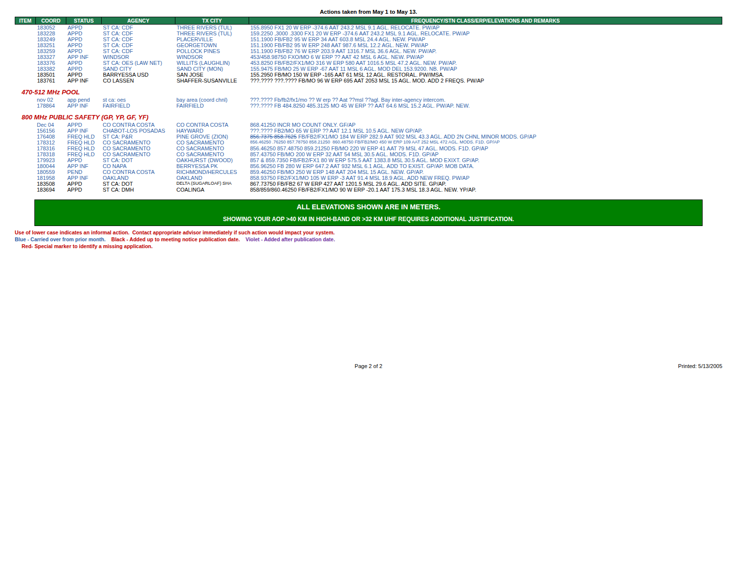Actions taken from May 1 to May 13.
| ITEM | COORD | STATUS | AGENCY | TX CITY | FREQUENCY/STN CLASS/ERP/ELEVATIONS AND REMARKS |
| --- | --- | --- | --- | --- | --- |
| | 183052 | APPD | ST CA: CDF | THREE RIVERS (TUL) | 155.8950 FX1 20 W ERP -374.6 AAT 243.2 MSL 9.1 AGL. RELOCATE. PW/AP |
| | 183228 | APPD | ST CA: CDF | THREE RIVERS (TUL) | 159.2250 ,3000 .3300 FX1 20 W ERP -374.6 AAT 243.2 MSL 9.1 AGL. RELOCATE. PW/AP |
| | 183249 | APPD | ST CA: CDF | PLACERVILLE | 151.1900 FB/FB2 95 W ERP 34 AAT 603.8 MSL 24.4 AGL. NEW. PW/AP |
| | 183251 | APPD | ST CA: CDF | GEORGETOWN | 151.1900 FB/FB2 95 W ERP 248 AAT 987.6 MSL 12.2 AGL. NEW. PW/AP |
| | 183259 | APPD | ST CA: CDF | POLLOCK PINES | 151.1900 FB/FB2 76 W ERP 203.9 AAT 1316.7 MSL 36.6 AGL. NEW. PW/AP. |
| | 183327 | APP INF | WINDSOR | WINDSOR | 453/458.98750 FXO/MO 6 W ERP ?? AAT 42 MSL 6 AGL. NEW. PW/AP |
| | 183376 | APPD | ST CA: OES (LAW NET) | WILLITS (LAUGHLIN) | 453.8250 FB/FB2/FX1/MO 316 W ERP 580 AAT 1016.5 MSL 47.2 AGL. NEW. PW/AP. |
| | 183382 | APPD | SAND CITY | SAND CITY (MON) | 155.9475 FB/MO 25 W ERP -67 AAT 11 MSL 6 AGL. MOD DEL 153.9200. NB. PW/AP |
| | 183501 | APPD | BARRYESSA USD | SAN JOSE | 155.2950 FB/MO 150 W ERP -165 AAT 61 MSL 12 AGL. RESTORAL. PW/IMSA. |
| | 183761 | APP INF | CO LASSEN | SHAFFER-SUSANVILLE | ???.???? ???.???? FB/MO 96 W ERP 695 AAT 2053 MSL 15 AGL. MOD. ADD 2 FREQS. PW/AP |
470-512 MHz POOL
| | nov 02 | app pend | st ca: oes | bay area (coord chnl) | ???.???? Fb/fb2/fx1/mo ?? W erp ?? Aat ??msl ??agl. Bay inter-agency intercom. |
| | 178864 | APP INF | FAIRFIELD | FAIRFIELD | ???.???? FB 484.8250 485.3125 MO 45 W ERP ?? AAT 64.6 MSL 15.2 AGL. PW/AP. NEW. |
800 MHz PUBLIC SAFETY (GP, YP, GF, YF)
| | Dec 04 | APPD | CO CONTRA COSTA | CO CONTRA COSTA | 868.41250 INCR MO COUNT ONLY. GF/AP |
| | 156156 | APP INF | CHABOT-LOS POSADAS | HAYWARD | ???.???? FB2/MO 65 W ERP ?? AAT 12.1 MSL 10.5 AGL. NEW GP/AP. |
| | 176408 | FREQ HLD | ST CA: P&R | PINE GROVE (ZION) | 856.7375 858.7625 FB/FB2/FX1/MO 184 W ERP 282.9 AAT 902 MSL 43.3 AGL. ADD 2N CHNL MINOR MODS. GP/AP |
| | 178312 | FREQ HLD | CO SACRAMENTO | CO SACRAMENTO | 856.46250 .76250 857.78750 858.21250 860.48750 FB/FB2/MO 450 W ERP 109 AAT 252 MSL 472 AGL. MODS. F1D. GP/AP |
| | 178316 | FREQ HLD | CO SACRAMENTO | CO SACRAMENTO | 856.46250 857.48750 859.21250 FB/MO 220 W ERP 41 AAT 79 MSL 47 AGL. MODS. F1D. GP/AP |
| | 178318 | FREQ HLD | CO SACRAMENTO | CO SACRAMENTO | 857.43750 FB/MO 200 W ERP 32 AAT 54 MSL 30.5 AGL. MODS. F1D. GP/AP |
| | 179923 | APPD | ST CA: DOT | OAKHURST (DWOOD) | 857 & 859.7350 FB/FB2/FX1 80 W ERP 575.5 AAT 1383.8 MSL 30.5 AGL. MOD EXIXT. GP/AP. |
| | 180044 | APP INF | CO NAPA | BERRYESSA PK | 856.96250 FB 280 W ERP 647.2 AAT 932 MSL 6.1 AGL. ADD TO EXIST. GP/AP. MOB DATA. |
| | 180559 | PEND | CO CONTRA COSTA | RICHMOND/HERCULES | 859.46250 FB/MO 250 W ERP 148 AAT 204 MSL 15 AGL. NEW. GP/AP. |
| | 181958 | APP INF | OAKLAND | OAKLAND | 858.93750 FB2/FX1/MO 105 W ERP -3 AAT 91.4 MSL 18.9 AGL. ADD NEW FREQ. PW/AP |
| | 183508 | APPD | ST CA: DOT | DELTA (SUGARLOAF) SHA | 867.73750 FB/FB2 67 W ERP 427 AAT 1201.5 MSL 29.6 AGL. ADD SITE. GP/AP. |
| | 183694 | APPD | ST CA: DMH | COALINGA | 858/859/860.46250 FB/FB2/FX1/MO 90 W ERP -20.1 AAT 175.3 MSL 18.3 AGL. NEW. YP/AP. |
ALL ELEVATIONS SHOWN ARE IN METERS.
SHOWING YOUR AOP >40 KM IN HIGH-BAND OR >32 KM UHF REQUIRES ADDITIONAL JUSTIFICATION.
Use of lower case indicates an informal action. Contact appropriate advisor immediately if such action would impact your system.
Blue - Carried over from prior month. Black - Added up to meeting notice publication date. Violet - Added after publication date.
Red- Special marker to identify a missing application.
Page 2 of 2
Printed: 5/13/2005